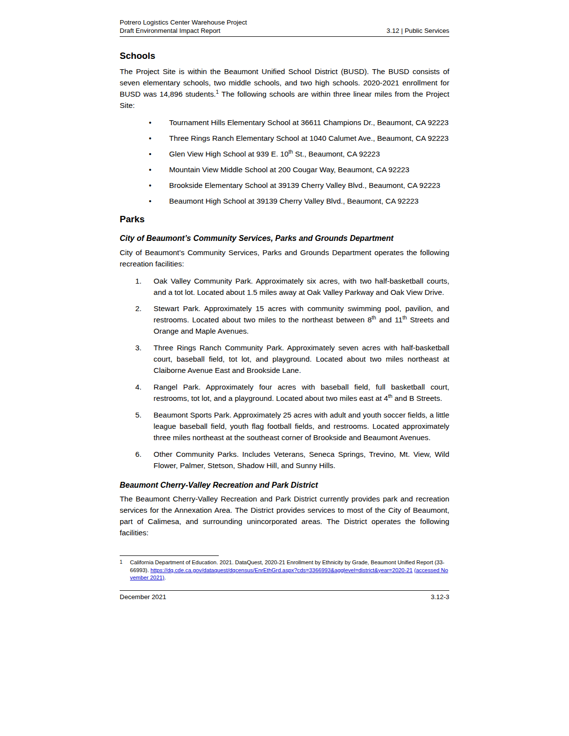Potrero Logistics Center Warehouse Project
Draft Environmental Impact Report
3.12 | Public Services
Schools
The Project Site is within the Beaumont Unified School District (BUSD). The BUSD consists of seven elementary schools, two middle schools, and two high schools. 2020-2021 enrollment for BUSD was 14,896 students.1 The following schools are within three linear miles from the Project Site:
Tournament Hills Elementary School at 36611 Champions Dr., Beaumont, CA 92223
Three Rings Ranch Elementary School at 1040 Calumet Ave., Beaumont, CA 92223
Glen View High School at 939 E. 10th St., Beaumont, CA 92223
Mountain View Middle School at 200 Cougar Way, Beaumont, CA 92223
Brookside Elementary School at 39139 Cherry Valley Blvd., Beaumont, CA 92223
Beaumont High School at 39139 Cherry Valley Blvd., Beaumont, CA 92223
Parks
City of Beaumont’s Community Services, Parks and Grounds Department
City of Beaumont’s Community Services, Parks and Grounds Department operates the following recreation facilities:
Oak Valley Community Park. Approximately six acres, with two half-basketball courts, and a tot lot. Located about 1.5 miles away at Oak Valley Parkway and Oak View Drive.
Stewart Park. Approximately 15 acres with community swimming pool, pavilion, and restrooms. Located about two miles to the northeast between 8th and 11th Streets and Orange and Maple Avenues.
Three Rings Ranch Community Park. Approximately seven acres with half-basketball court, baseball field, tot lot, and playground. Located about two miles northeast at Claiborne Avenue East and Brookside Lane.
Rangel Park. Approximately four acres with baseball field, full basketball court, restrooms, tot lot, and a playground. Located about two miles east at 4th and B Streets.
Beaumont Sports Park. Approximately 25 acres with adult and youth soccer fields, a little league baseball field, youth flag football fields, and restrooms. Located approximately three miles northeast at the southeast corner of Brookside and Beaumont Avenues.
Other Community Parks. Includes Veterans, Seneca Springs, Trevino, Mt. View, Wild Flower, Palmer, Stetson, Shadow Hill, and Sunny Hills.
Beaumont Cherry-Valley Recreation and Park District
The Beaumont Cherry-Valley Recreation and Park District currently provides park and recreation services for the Annexation Area. The District provides services to most of the City of Beaumont, part of Calimesa, and surrounding unincorporated areas. The District operates the following facilities:
1 California Department of Education. 2021. DataQuest, 2020-21 Enrollment by Ethnicity by Grade, Beaumont Unified Report (33-66993). https://dq.cde.ca.gov/dataquest/dqcensus/EnrEthGrd.aspx?cds=3366993&agglevel=district&year=2020-21 (accessed November 2021).
December 2021
3.12-3